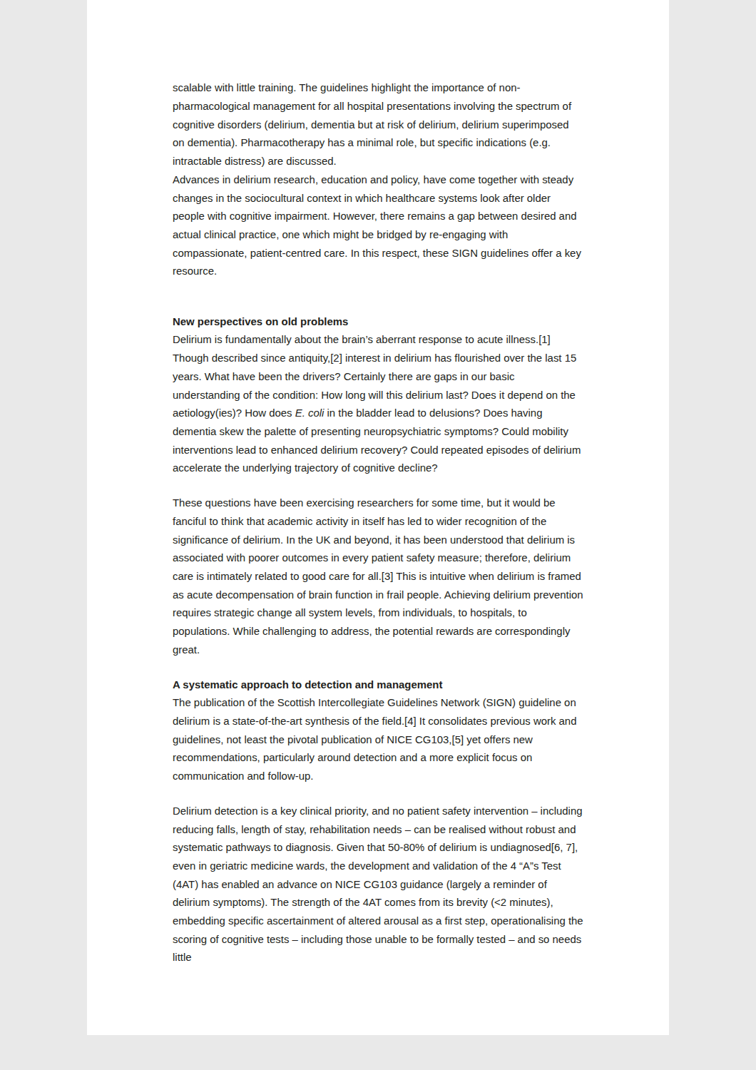scalable with little training. The guidelines highlight the importance of non-pharmacological management for all hospital presentations involving the spectrum of cognitive disorders (delirium, dementia but at risk of delirium, delirium superimposed on dementia). Pharmacotherapy has a minimal role, but specific indications (e.g. intractable distress) are discussed.
Advances in delirium research, education and policy, have come together with steady changes in the sociocultural context in which healthcare systems look after older people with cognitive impairment. However, there remains a gap between desired and actual clinical practice, one which might be bridged by re-engaging with compassionate, patient-centred care. In this respect, these SIGN guidelines offer a key resource.
New perspectives on old problems
Delirium is fundamentally about the brain’s aberrant response to acute illness.[1] Though described since antiquity,[2] interest in delirium has flourished over the last 15 years. What have been the drivers? Certainly there are gaps in our basic understanding of the condition: How long will this delirium last? Does it depend on the aetiology(ies)? How does E. coli in the bladder lead to delusions? Does having dementia skew the palette of presenting neuropsychiatric symptoms? Could mobility interventions lead to enhanced delirium recovery? Could repeated episodes of delirium accelerate the underlying trajectory of cognitive decline?
These questions have been exercising researchers for some time, but it would be fanciful to think that academic activity in itself has led to wider recognition of the significance of delirium. In the UK and beyond, it has been understood that delirium is associated with poorer outcomes in every patient safety measure; therefore, delirium care is intimately related to good care for all.[3] This is intuitive when delirium is framed as acute decompensation of brain function in frail people. Achieving delirium prevention requires strategic change all system levels, from individuals, to hospitals, to populations. While challenging to address, the potential rewards are correspondingly great.
A systematic approach to detection and management
The publication of the Scottish Intercollegiate Guidelines Network (SIGN) guideline on delirium is a state-of-the-art synthesis of the field.[4] It consolidates previous work and guidelines, not least the pivotal publication of NICE CG103,[5] yet offers new recommendations, particularly around detection and a more explicit focus on communication and follow-up.
Delirium detection is a key clinical priority, and no patient safety intervention – including reducing falls, length of stay, rehabilitation needs – can be realised without robust and systematic pathways to diagnosis. Given that 50-80% of delirium is undiagnosed[6, 7], even in geriatric medicine wards, the development and validation of the 4 “A”s Test (4AT) has enabled an advance on NICE CG103 guidance (largely a reminder of delirium symptoms). The strength of the 4AT comes from its brevity (<2 minutes), embedding specific ascertainment of altered arousal as a first step, operationalising the scoring of cognitive tests – including those unable to be formally tested – and so needs little